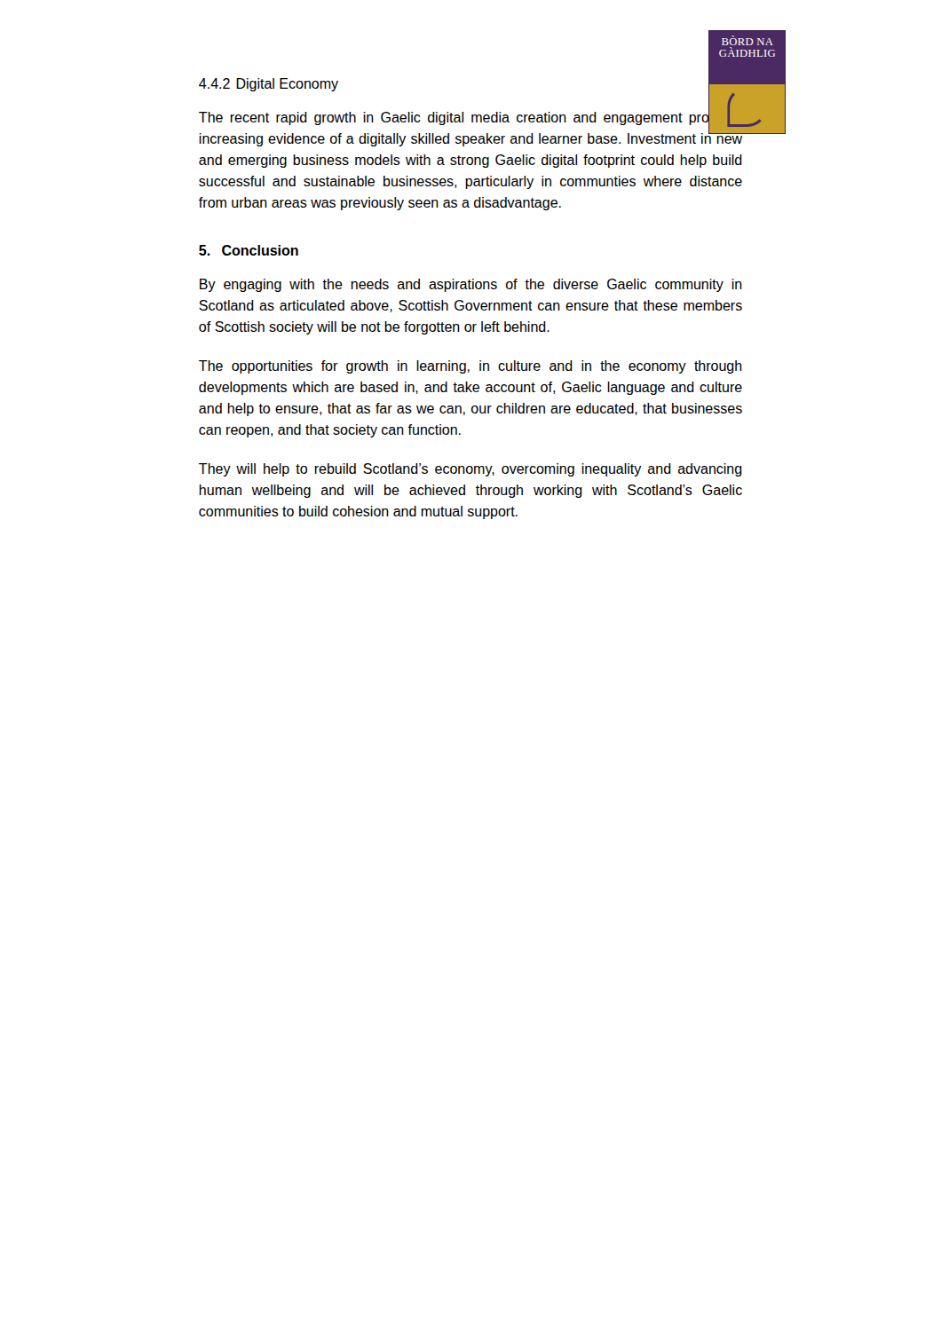BÒRD NA
GÀIDHLIG
4.4.2 Digital Economy
The recent rapid growth in Gaelic digital media creation and engagement provides increasing evidence of a digitally skilled speaker and learner base. Investment in new and emerging business models with a strong Gaelic digital footprint could help build successful and sustainable businesses, particularly in communties where distance from urban areas was previously seen as a disadvantage.
5. Conclusion
By engaging with the needs and aspirations of the diverse Gaelic community in Scotland as articulated above, Scottish Government can ensure that these members of Scottish society will be not be forgotten or left behind.
The opportunities for growth in learning, in culture and in the economy through developments which are based in, and take account of, Gaelic language and culture and help to ensure, that as far as we can, our children are educated, that businesses can reopen, and that society can function.
They will help to rebuild Scotland’s economy, overcoming inequality and advancing human wellbeing and will be achieved through working with Scotland’s Gaelic communities to build cohesion and mutual support.